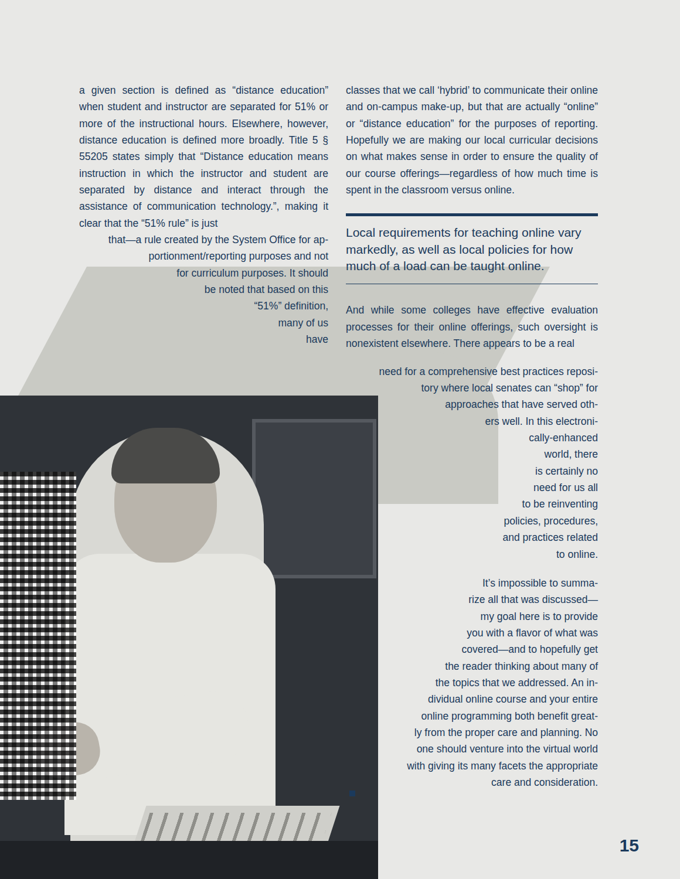a given section is defined as “distance education” when student and instructor are separated for 51% or more of the instructional hours. Elsewhere, however, distance education is defined more broadly. Title 5 § 55205 states simply that “Distance education means instruction in which the instructor and student are separated by distance and interact through the assistance of communication technology.”, making it clear that the “51% rule” is just
that—a rule created by the System Office for ap- portionment/reporting purposes and not for curriculum purposes. It should be noted that based on this “51%” definition, many of us have
classes that we call ‘hybrid’ to communicate their online and on-campus make-up, but that are actually “online” or “distance education” for the purposes of reporting. Hopefully we are making our local curricular decisions on what makes sense in order to ensure the quality of our course offerings—regardless of how much time is spent in the classroom versus online.
Local requirements for teaching online vary markedly, as well as local policies for how much of a load can be taught online.
And while some colleges have effective evaluation processes for their online offerings, such oversight is nonexistent elsewhere. There appears to be a real
need for a comprehensive best practices reposi- tory where local senates can “shop” for approaches that have served oth- ers well. In this electroni- cally-enhanced world, there is certainly no need for us all to be reinventing policies, procedures, and practices related to online.
It’s impossible to summa- rize all that was discussed— my goal here is to provide you with a flavor of what was covered—and to hopefully get the reader thinking about many of the topics that we addressed. An in- dividual online course and your entire online programming both benefit great- ly from the proper care and planning. No one should venture into the virtual world with giving its many facets the appropriate care and consideration.
15